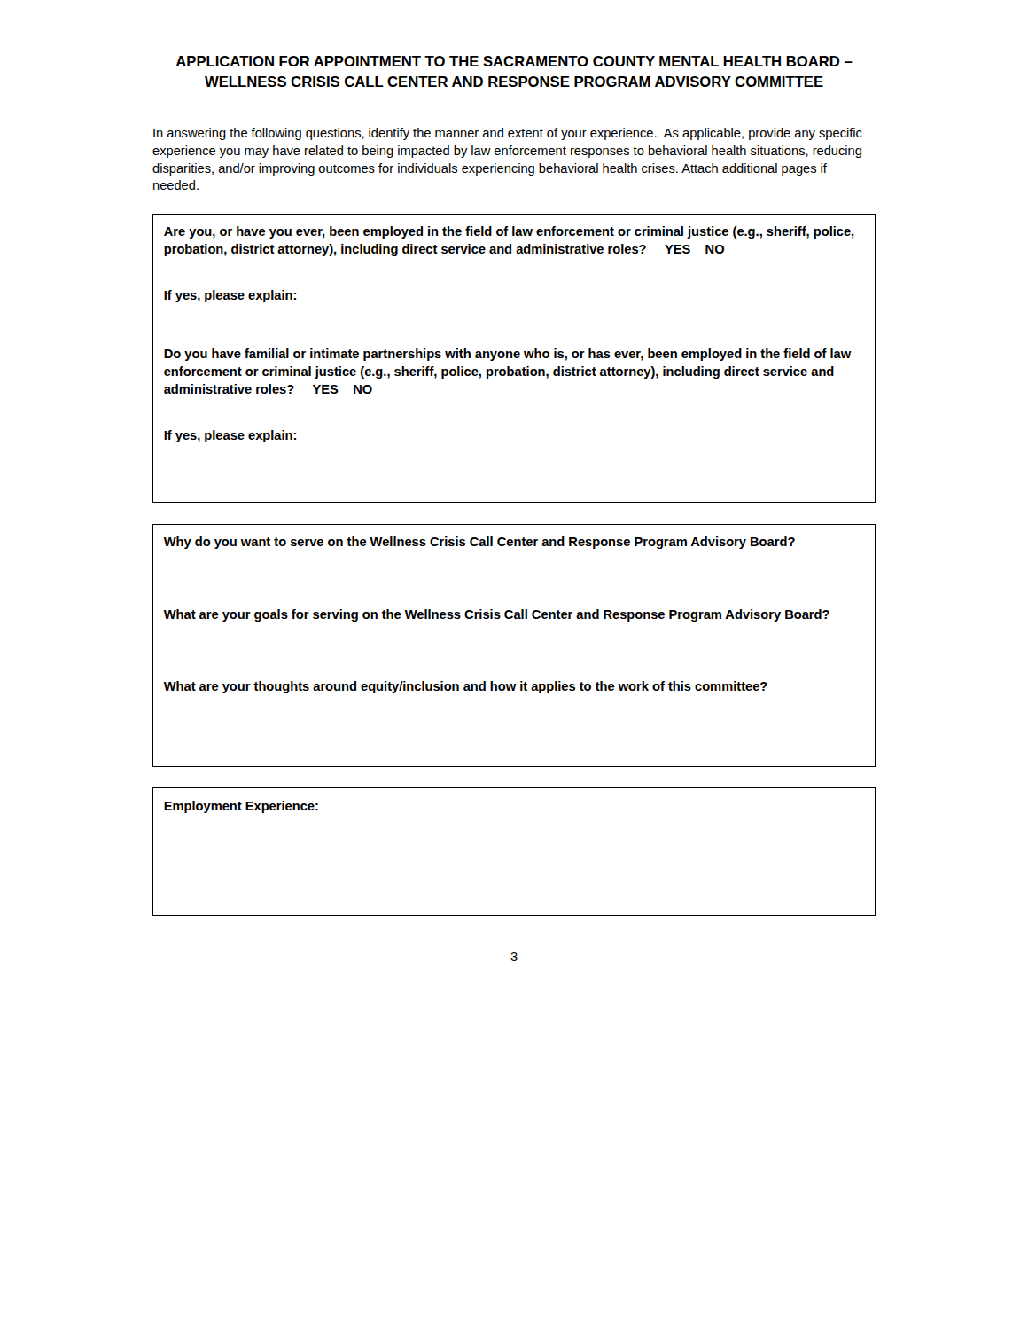Application for Appointment to the Sacramento County Mental Health Board – Wellness Crisis Call Center and Response Program Advisory Committee
In answering the following questions, identify the manner and extent of your experience. As applicable, provide any specific experience you may have related to being impacted by law enforcement responses to behavioral health situations, reducing disparities, and/or improving outcomes for individuals experiencing behavioral health crises. Attach additional pages if needed.
Are you, or have you ever, been employed in the field of law enforcement or criminal justice (e.g., sheriff, police, probation, district attorney), including direct service and administrative roles? YES NO
If yes, please explain:
Do you have familial or intimate partnerships with anyone who is, or has ever, been employed in the field of law enforcement or criminal justice (e.g., sheriff, police, probation, district attorney), including direct service and administrative roles? YES NO
If yes, please explain:
Why do you want to serve on the Wellness Crisis Call Center and Response Program Advisory Board?
What are your goals for serving on the Wellness Crisis Call Center and Response Program Advisory Board?
What are your thoughts around equity/inclusion and how it applies to the work of this committee?
Employment Experience:
3